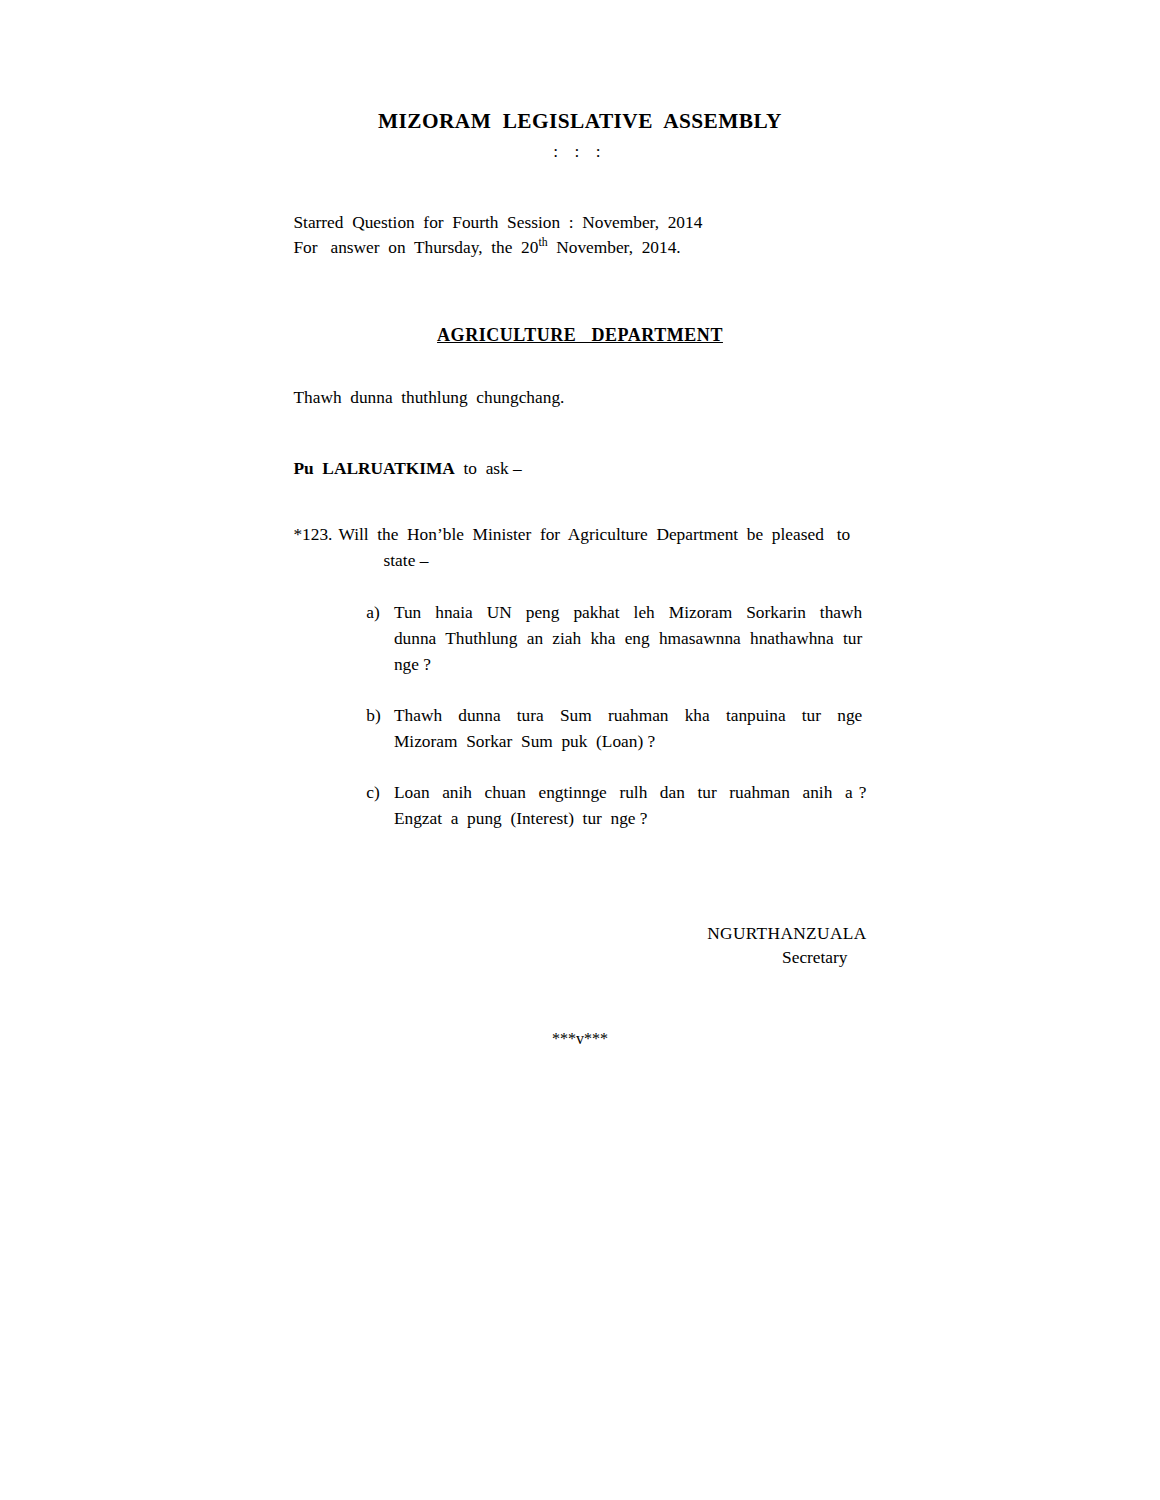MIZORAM LEGISLATIVE ASSEMBLY
: : :
Starred Question for Fourth Session : November, 2014
For answer on Thursday, the 20th November, 2014.
AGRICULTURE DEPARTMENT
Thawh dunna thuthlung chungchang.
Pu LALRUATKIMA to ask –
*123. Will the Hon’ble Minister for Agriculture Department be pleased to state –
Tun hnaia UN peng pakhat leh Mizoram Sorkarin thawh dunna Thuthlung an ziah kha eng hmasawnna hnathawhna tur nge ?
Thawh dunna tura Sum ruahman kha tanpuina tur nge Mizoram Sorkar Sum puk (Loan) ?
Loan anih chuan engtinnge rulh dan tur ruahman anih a ? Engzat a pung (Interest) tur nge ?
NGURTHANZUALA Secretary
***v***